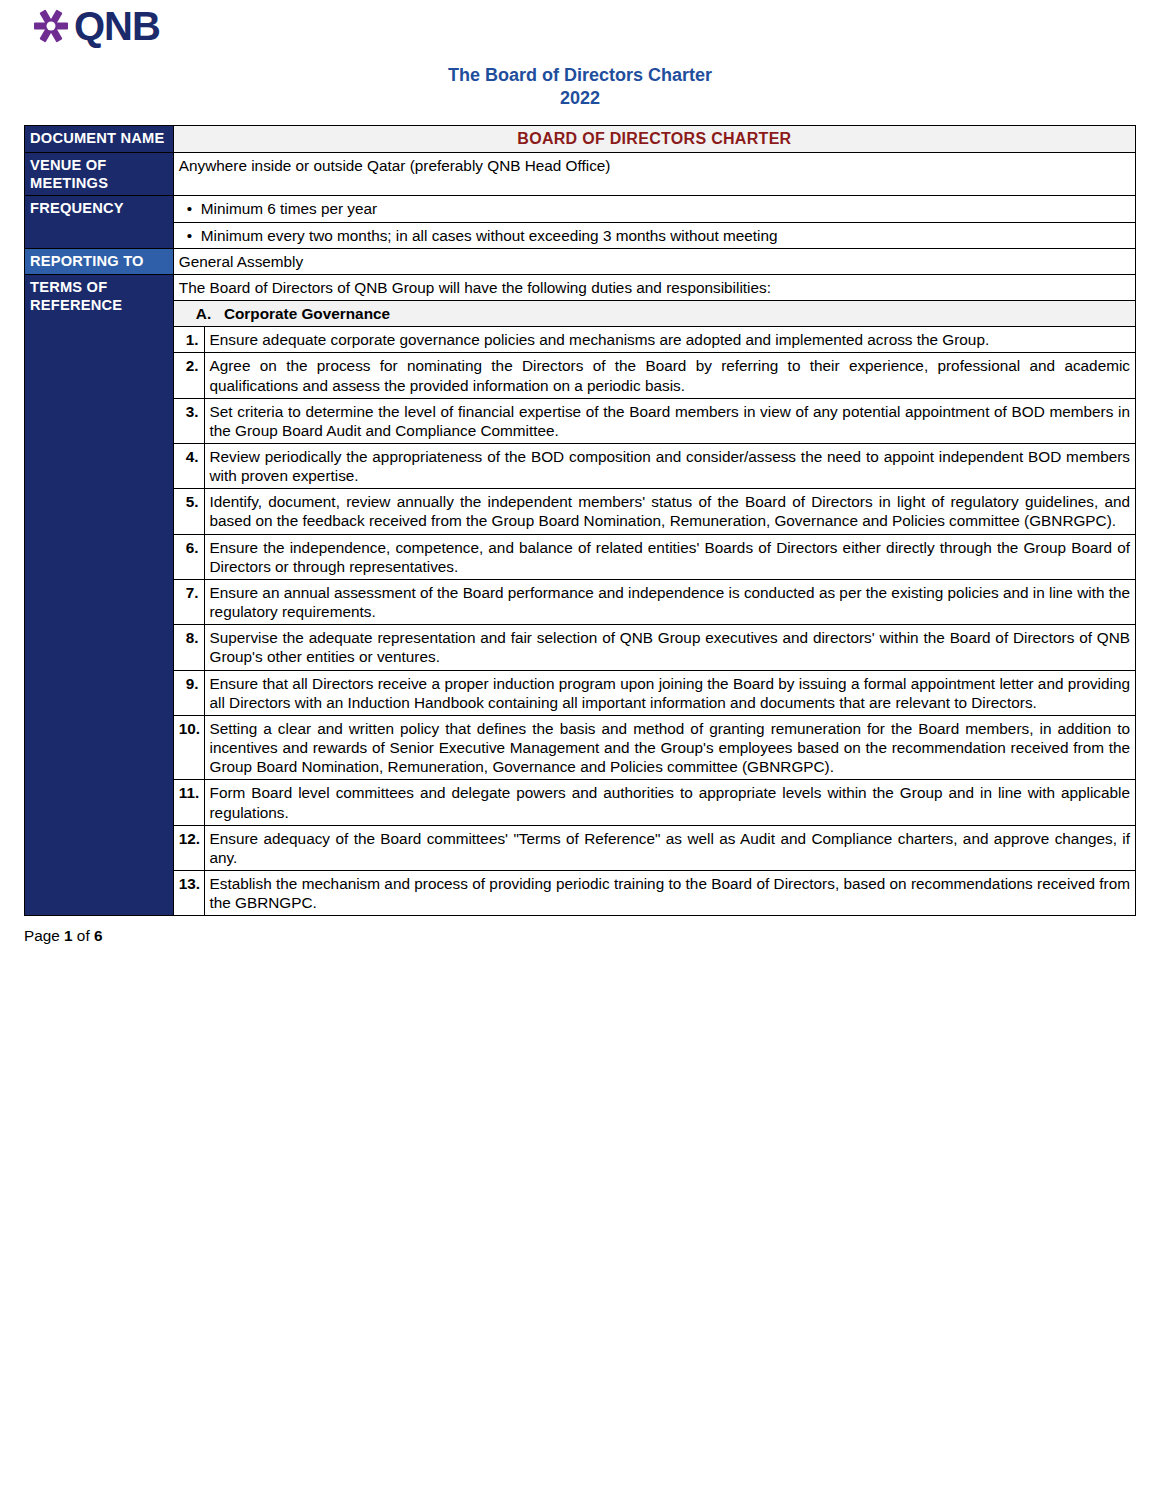QNB
The Board of Directors Charter
2022
| DOCUMENT NAME | BOARD OF DIRECTORS CHARTER |
| VENUE OF MEETINGS | Anywhere inside or outside Qatar (preferably QNB Head Office) |
| FREQUENCY | Minimum 6 times per year |
| Minimum every two months; in all cases without exceeding 3 months without meeting |
| REPORTING TO | General Assembly |
| TERMS OF REFERENCE | The Board of Directors of QNB Group will have the following duties and responsibilities: |
| A. Corporate Governance |
| 1. | Ensure adequate corporate governance policies and mechanisms are adopted and implemented across the Group. |
| 2. | Agree on the process for nominating the Directors of the Board by referring to their experience, professional and academic qualifications and assess the provided information on a periodic basis. |
| 3. | Set criteria to determine the level of financial expertise of the Board members in view of any potential appointment of BOD members in the Group Board Audit and Compliance Committee. |
| 4. | Review periodically the appropriateness of the BOD composition and consider/assess the need to appoint independent BOD members with proven expertise. |
| 5. | Identify, document, review annually the independent members' status of the Board of Directors in light of regulatory guidelines, and based on the feedback received from the Group Board Nomination, Remuneration, Governance and Policies committee (GBNRGPC). |
| 6. | Ensure the independence, competence, and balance of related entities' Boards of Directors either directly through the Group Board of Directors or through representatives. |
| 7. | Ensure an annual assessment of the Board performance and independence is conducted as per the existing policies and in line with the regulatory requirements. |
| 8. | Supervise the adequate representation and fair selection of QNB Group executives and directors' within the Board of Directors of QNB Group's other entities or ventures. |
| 9. | Ensure that all Directors receive a proper induction program upon joining the Board by issuing a formal appointment letter and providing all Directors with an Induction Handbook containing all important information and documents that are relevant to Directors. |
| 10. | Setting a clear and written policy that defines the basis and method of granting remuneration for the Board members, in addition to incentives and rewards of Senior Executive Management and the Group's employees based on the recommendation received from the Group Board Nomination, Remuneration, Governance and Policies committee (GBNRGPC). |
| 11. | Form Board level committees and delegate powers and authorities to appropriate levels within the Group and in line with applicable regulations. |
| 12. | Ensure adequacy of the Board committees' "Terms of Reference" as well as Audit and Compliance charters, and approve changes, if any. |
| 13. | Establish the mechanism and process of providing periodic training to the Board of Directors, based on recommendations received from the GBRNGPC. |
Page 1 of 6